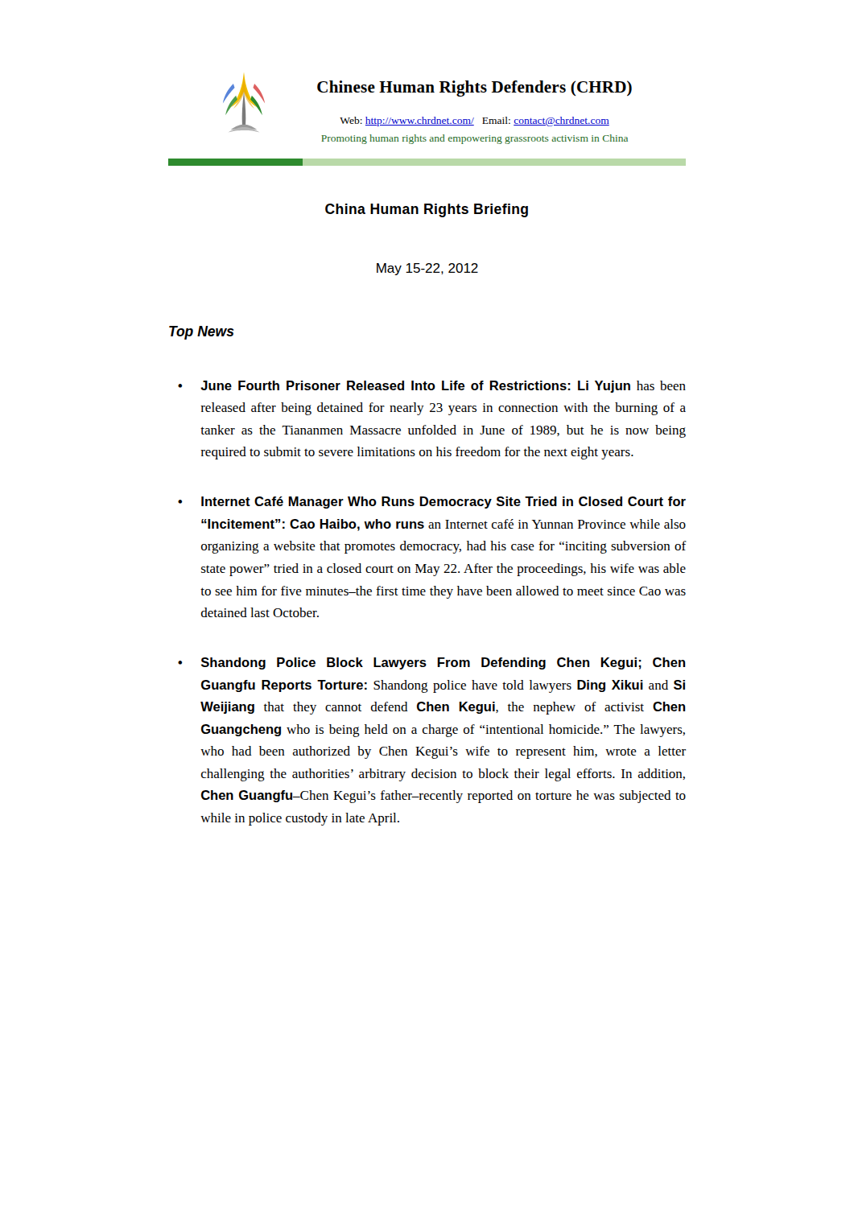Chinese Human Rights Defenders (CHRD)
Web: http://www.chrdnet.com/ Email: contact@chrdnet.com
Promoting human rights and empowering grassroots activism in China
China Human Rights Briefing
May 15-22, 2012
Top News
June Fourth Prisoner Released Into Life of Restrictions: Li Yujun has been released after being detained for nearly 23 years in connection with the burning of a tanker as the Tiananmen Massacre unfolded in June of 1989, but he is now being required to submit to severe limitations on his freedom for the next eight years.
Internet Café Manager Who Runs Democracy Site Tried in Closed Court for “Incitement”: Cao Haibo, who runs an Internet café in Yunnan Province while also organizing a website that promotes democracy, had his case for “inciting subversion of state power” tried in a closed court on May 22. After the proceedings, his wife was able to see him for five minutes–the first time they have been allowed to meet since Cao was detained last October.
Shandong Police Block Lawyers From Defending Chen Kegui; Chen Guangfu Reports Torture: Shandong police have told lawyers Ding Xikui and Si Weijiang that they cannot defend Chen Kegui, the nephew of activist Chen Guangcheng who is being held on a charge of “intentional homicide.” The lawyers, who had been authorized by Chen Kegui’s wife to represent him, wrote a letter challenging the authorities’ arbitrary decision to block their legal efforts. In addition, Chen Guangfu–Chen Kegui’s father–recently reported on torture he was subjected to while in police custody in late April.